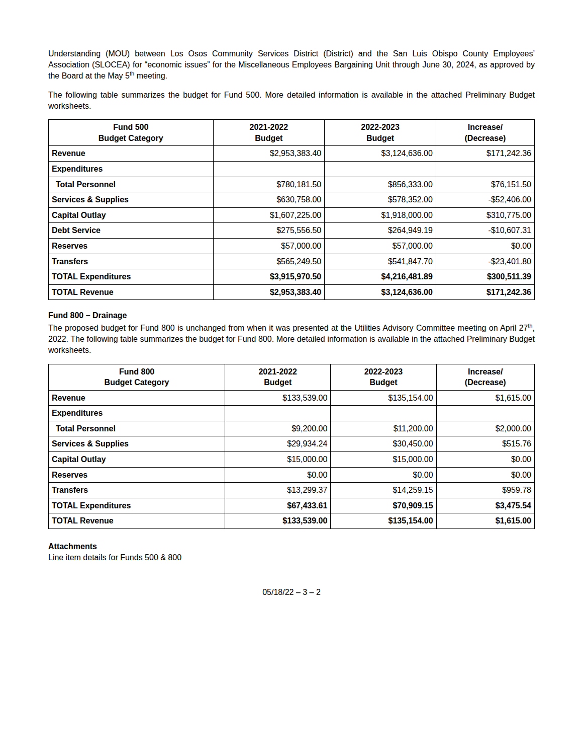Understanding (MOU) between Los Osos Community Services District (District) and the San Luis Obispo County Employees’ Association (SLOCEA) for “economic issues” for the Miscellaneous Employees Bargaining Unit through June 30, 2024, as approved by the Board at the May 5th meeting.
The following table summarizes the budget for Fund 500. More detailed information is available in the attached Preliminary Budget worksheets.
| Fund 500 Budget Category | 2021-2022 Budget | 2022-2023 Budget | Increase/ (Decrease) |
| --- | --- | --- | --- |
| Revenue | $2,953,383.40 | $3,124,636.00 | $171,242.36 |
| Expenditures | | | |
| Total Personnel | $780,181.50 | $856,333.00 | $76,151.50 |
| Services & Supplies | $630,758.00 | $578,352.00 | -$52,406.00 |
| Capital Outlay | $1,607,225.00 | $1,918,000.00 | $310,775.00 |
| Debt Service | $275,556.50 | $264,949.19 | -$10,607.31 |
| Reserves | $57,000.00 | $57,000.00 | $0.00 |
| Transfers | $565,249.50 | $541,847.70 | -$23,401.80 |
| TOTAL Expenditures | $3,915,970.50 | $4,216,481.89 | $300,511.39 |
| TOTAL Revenue | $2,953,383.40 | $3,124,636.00 | $171,242.36 |
Fund 800 – Drainage
The proposed budget for Fund 800 is unchanged from when it was presented at the Utilities Advisory Committee meeting on April 27th, 2022. The following table summarizes the budget for Fund 800. More detailed information is available in the attached Preliminary Budget worksheets.
| Fund 800 Budget Category | 2021-2022 Budget | 2022-2023 Budget | Increase/ (Decrease) |
| --- | --- | --- | --- |
| Revenue | $133,539.00 | $135,154.00 | $1,615.00 |
| Expenditures | | | |
| Total Personnel | $9,200.00 | $11,200.00 | $2,000.00 |
| Services & Supplies | $29,934.24 | $30,450.00 | $515.76 |
| Capital Outlay | $15,000.00 | $15,000.00 | $0.00 |
| Reserves | $0.00 | $0.00 | $0.00 |
| Transfers | $13,299.37 | $14,259.15 | $959.78 |
| TOTAL Expenditures | $67,433.61 | $70,909.15 | $3,475.54 |
| TOTAL Revenue | $133,539.00 | $135,154.00 | $1,615.00 |
Attachments Line item details for Funds 500 & 800
05/18/22 – 3 – 2